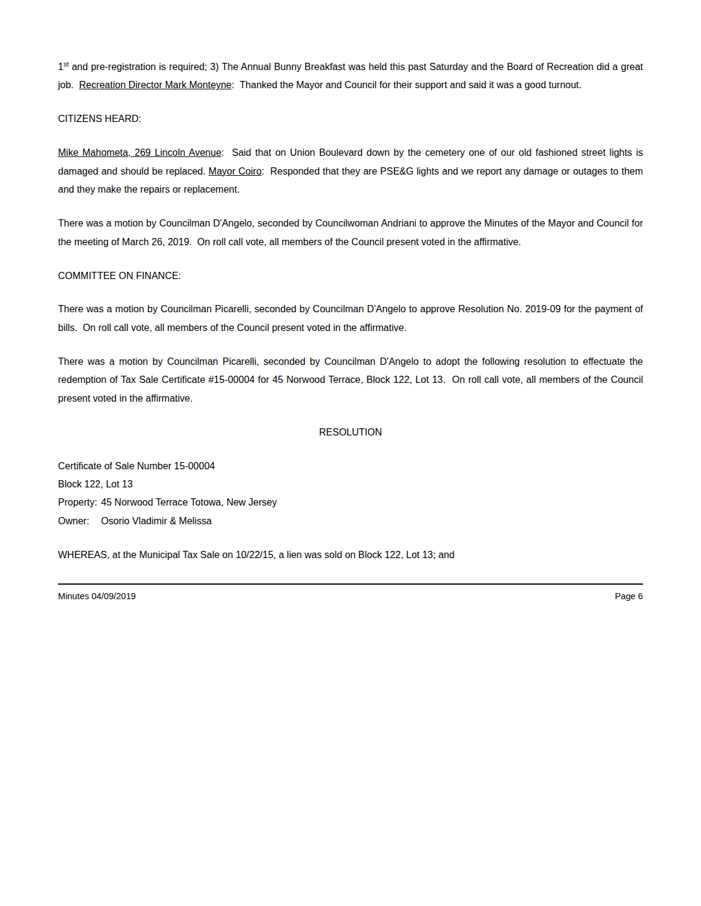1st and pre-registration is required; 3) The Annual Bunny Breakfast was held this past Saturday and the Board of Recreation did a great job. Recreation Director Mark Monteyne: Thanked the Mayor and Council for their support and said it was a good turnout.
CITIZENS HEARD:
Mike Mahometa, 269 Lincoln Avenue: Said that on Union Boulevard down by the cemetery one of our old fashioned street lights is damaged and should be replaced. Mayor Coiro: Responded that they are PSE&G lights and we report any damage or outages to them and they make the repairs or replacement.
There was a motion by Councilman D'Angelo, seconded by Councilwoman Andriani to approve the Minutes of the Mayor and Council for the meeting of March 26, 2019. On roll call vote, all members of the Council present voted in the affirmative.
COMMITTEE ON FINANCE:
There was a motion by Councilman Picarelli, seconded by Councilman D'Angelo to approve Resolution No. 2019-09 for the payment of bills. On roll call vote, all members of the Council present voted in the affirmative.
There was a motion by Councilman Picarelli, seconded by Councilman D'Angelo to adopt the following resolution to effectuate the redemption of Tax Sale Certificate #15-00004 for 45 Norwood Terrace, Block 122, Lot 13. On roll call vote, all members of the Council present voted in the affirmative.
RESOLUTION
Certificate of Sale Number 15-00004
Block 122, Lot 13
Property: 45 Norwood Terrace Totowa, New Jersey
Owner: Osorio Vladimir & Melissa
WHEREAS, at the Municipal Tax Sale on 10/22/15, a lien was sold on Block 122, Lot 13; and
Minutes 04/09/2019 Page 6